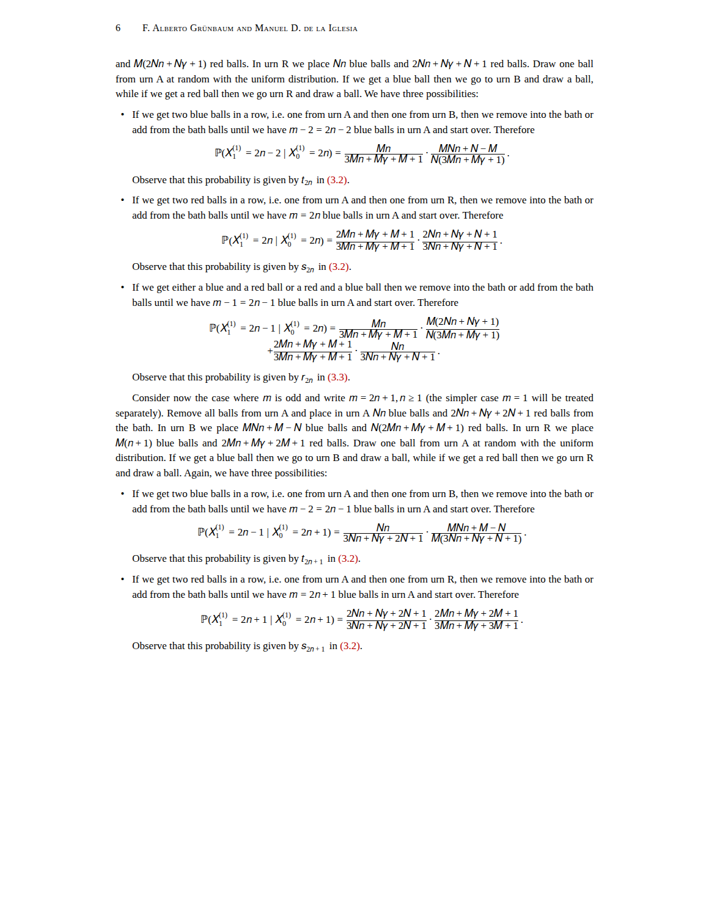6 F. Alberto Grünbaum and Manuel D. de la Iglesia
and M(2Nn+Nγ+1) red balls. In urn R we place Nn blue balls and 2Nn+Nγ+N+1 red balls. Draw one ball from urn A at random with the uniform distribution. If we get a blue ball then we go to urn B and draw a ball, while if we get a red ball then we go urn R and draw a ball. We have three possibilities:
If we get two blue balls in a row, i.e. one from urn A and then one from urn B, then we remove into the bath or add from the bath balls until we have m−2=2n−2 blue balls in urn A and start over. Therefore
ℙ ( X1(1) =2n−2 | X0(1) =2n ) = Mn 3Mn+Mγ+M+1 · MNn+N−M N(3Mn+Mγ+1) .
Observe that this probability is given by t2n in (3.2).
If we get two red balls in a row, i.e. one from urn A and then one from urn R, then we remove into the bath or add from the bath balls until we have m=2n blue balls in urn A and start over. Therefore
ℙ ( X1(1) =2n | X0(1) =2n ) = 2Mn+Mγ+M+1 3Mn+Mγ+M+1 · 2Nn+Nγ+N+1 3Nn+Nγ+N+1 .
Observe that this probability is given by s2n in (3.2).
If we get either a blue and a red ball or a red and a blue ball then we remove into the bath or add from the bath balls until we have m−1=2n−1 blue balls in urn A and start over. Therefore
ℙ ( X1(1) =2n−1 | X0(1) =2n ) = Mn 3Mn+Mγ+M+1 · M(2Nn+Nγ+1) N(3Mn+Mγ+1) + 2Mn+Mγ+M+1 3Mn+Mγ+M+1 · Nn 3Nn+Nγ+N+1 .
Observe that this probability is given by r2n in (3.3).
Consider now the case where m is odd and write m=2n+1,n≥1 (the simpler case m=1 will be treated separately). Remove all balls from urn A and place in urn A Nn blue balls and 2Nn+Nγ+2N+1 red balls from the bath. In urn B we place MNn+M−N blue balls and N(2Mn+Mγ+M+1) red balls. In urn R we place M(n+1) blue balls and 2Mn+Mγ+2M+1 red balls. Draw one ball from urn A at random with the uniform distribution. If we get a blue ball then we go to urn B and draw a ball, while if we get a red ball then we go urn R and draw a ball. Again, we have three possibilities:
If we get two blue balls in a row, i.e. one from urn A and then one from urn B, then we remove into the bath or add from the bath balls until we have m−2=2n−1 blue balls in urn A and start over. Therefore
ℙ ( X1(1) =2n−1 | X0(1) =2n+1 ) = Nn 3Nn+Nγ+2N+1 · MNn+M−N M(3Nn+Nγ+N+1) .
Observe that this probability is given by t2n+1 in (3.2).
If we get two red balls in a row, i.e. one from urn A and then one from urn R, then we remove into the bath or add from the bath balls until we have m=2n+1 blue balls in urn A and start over. Therefore
ℙ ( X1(1) =2n+1 | X0(1) =2n+1 ) = 2Nn+Nγ+2N+1 3Nn+Nγ+2N+1 · 2Mn+Mγ+2M+1 3Mn+Mγ+3M+1 .
Observe that this probability is given by s2n+1 in (3.2).